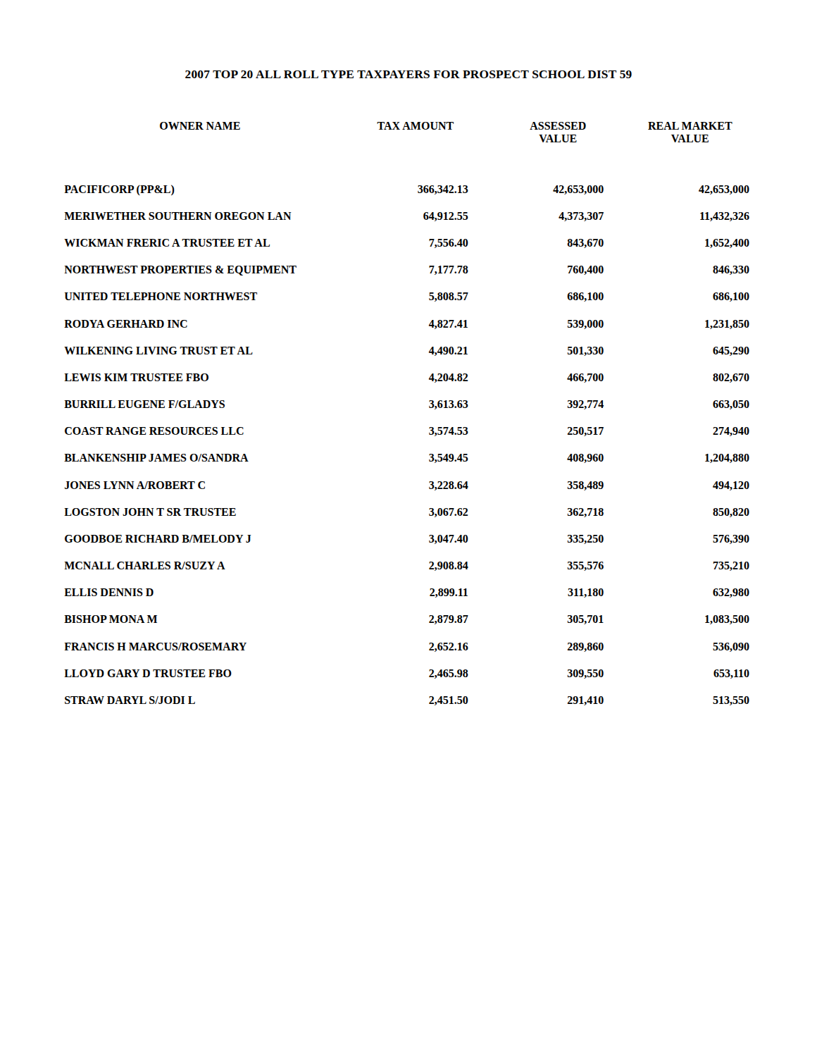2007 TOP 20 ALL ROLL TYPE TAXPAYERS FOR PROSPECT SCHOOL DIST 59
| OWNER NAME | TAX AMOUNT | ASSESSED VALUE | REAL MARKET VALUE |
| --- | --- | --- | --- |
| PACIFICORP (PP&L) | 366,342.13 | 42,653,000 | 42,653,000 |
| MERIWETHER SOUTHERN OREGON LAN | 64,912.55 | 4,373,307 | 11,432,326 |
| WICKMAN FRERIC A TRUSTEE ET AL | 7,556.40 | 843,670 | 1,652,400 |
| NORTHWEST PROPERTIES & EQUIPMENT | 7,177.78 | 760,400 | 846,330 |
| UNITED TELEPHONE NORTHWEST | 5,808.57 | 686,100 | 686,100 |
| RODYA GERHARD INC | 4,827.41 | 539,000 | 1,231,850 |
| WILKENING LIVING TRUST ET AL | 4,490.21 | 501,330 | 645,290 |
| LEWIS KIM TRUSTEE FBO | 4,204.82 | 466,700 | 802,670 |
| BURRILL EUGENE F/GLADYS | 3,613.63 | 392,774 | 663,050 |
| COAST RANGE RESOURCES LLC | 3,574.53 | 250,517 | 274,940 |
| BLANKENSHIP JAMES O/SANDRA | 3,549.45 | 408,960 | 1,204,880 |
| JONES LYNN A/ROBERT C | 3,228.64 | 358,489 | 494,120 |
| LOGSTON JOHN T SR TRUSTEE | 3,067.62 | 362,718 | 850,820 |
| GOODBOE RICHARD B/MELODY J | 3,047.40 | 335,250 | 576,390 |
| MCNALL CHARLES R/SUZY A | 2,908.84 | 355,576 | 735,210 |
| ELLIS DENNIS D | 2,899.11 | 311,180 | 632,980 |
| BISHOP MONA M | 2,879.87 | 305,701 | 1,083,500 |
| FRANCIS H MARCUS/ROSEMARY | 2,652.16 | 289,860 | 536,090 |
| LLOYD GARY D TRUSTEE FBO | 2,465.98 | 309,550 | 653,110 |
| STRAW DARYL S/JODI L | 2,451.50 | 291,410 | 513,550 |